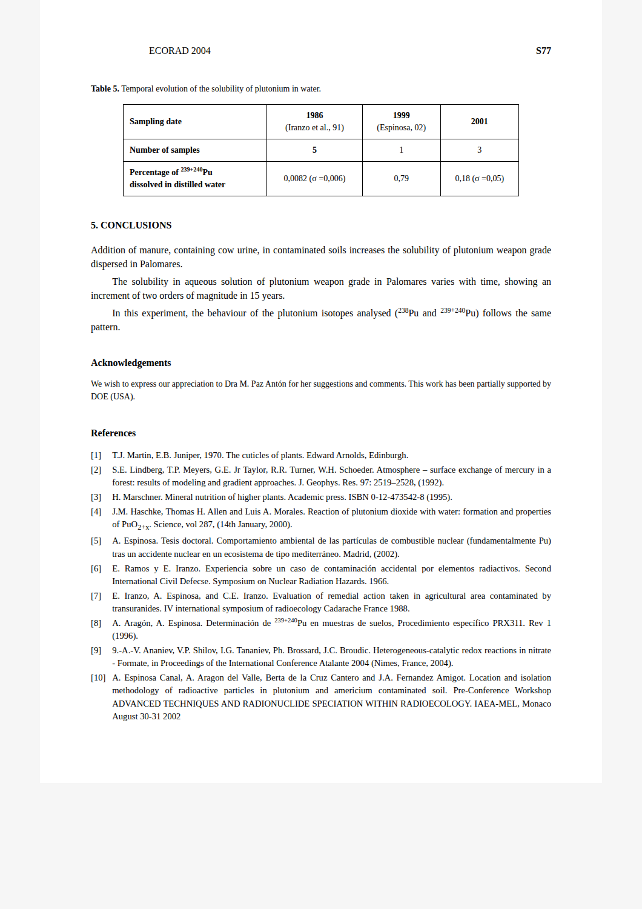ECORAD 2004 S77
Table 5. Temporal evolution of the solubility of plutonium in water.
| Sampling date | 1986 (Iranzo et al., 91) | 1999 (Espinosa, 02) | 2001 |
| --- | --- | --- | --- |
| Number of samples | 5 | 1 | 3 |
| Percentage of 239+240 Pu dissolved in distilled water | 0,0082 ( σ =0,006) | 0,79 | 0,18 ( σ =0,05) |
5. CONCLUSIONS
Addition of manure, containing cow urine, in contaminated soils increases the solubility of plutonium weapon grade dispersed in Palomares.
The solubility in aqueous solution of plutonium weapon grade in Palomares varies with time, showing an increment of two orders of magnitude in 15 years.
In this experiment, the behaviour of the plutonium isotopes analysed (238Pu and 239+240Pu) follows the same pattern.
Acknowledgements
We wish to express our appreciation to Dra M. Paz Antón for her suggestions and comments. This work has been partially supported by DOE (USA).
References
[1] T.J. Martin, E.B. Juniper, 1970. The cuticles of plants. Edward Arnolds, Edinburgh.
[2] S.E. Lindberg, T.P. Meyers, G.E. Jr Taylor, R.R. Turner, W.H. Schoeder. Atmosphere – surface exchange of mercury in a forest: results of modeling and gradient approaches. J. Geophys. Res. 97: 2519–2528, (1992).
[3] H. Marschner. Mineral nutrition of higher plants. Academic press. ISBN 0-12-473542-8 (1995).
[4] J.M. Haschke, Thomas H. Allen and Luis A. Morales. Reaction of plutonium dioxide with water: formation and properties of PuO2+x. Science, vol 287, (14th January, 2000).
[5] A. Espinosa. Tesis doctoral. Comportamiento ambiental de las partículas de combustible nuclear (fundamentalmente Pu) tras un accidente nuclear en un ecosistema de tipo mediterráneo. Madrid, (2002).
[6] E. Ramos y E. Iranzo. Experiencia sobre un caso de contaminación accidental por elementos radiactivos. Second International Civil Defecse. Symposium on Nuclear Radiation Hazards. 1966.
[7] E. Iranzo, A. Espinosa, and C.E. Iranzo. Evaluation of remedial action taken in agricultural area contaminated by transuranides. IV international symposium of radioecology Cadarache France 1988.
[8] A. Aragón, A. Espinosa. Determinación de 239+240Pu en muestras de suelos, Procedimiento específico PRX311. Rev 1 (1996).
[9] 9.-A.-V. Ananiev, V.P. Shilov, I.G. Tananiev, Ph. Brossard, J.C. Broudic. Heterogeneous-catalytic redox reactions in nitrate - Formate, in Proceedings of the International Conference Atalante 2004 (Nimes, France, 2004).
[10] A. Espinosa Canal, A. Aragon del Valle, Berta de la Cruz Cantero and J.A. Fernandez Amigot. Location and isolation methodology of radioactive particles in plutonium and americium contaminated soil. Pre-Conference Workshop ADVANCED TECHNIQUES AND RADIONUCLIDE SPECIATION WITHIN RADIOECOLOGY. IAEA-MEL, Monaco August 30-31 2002